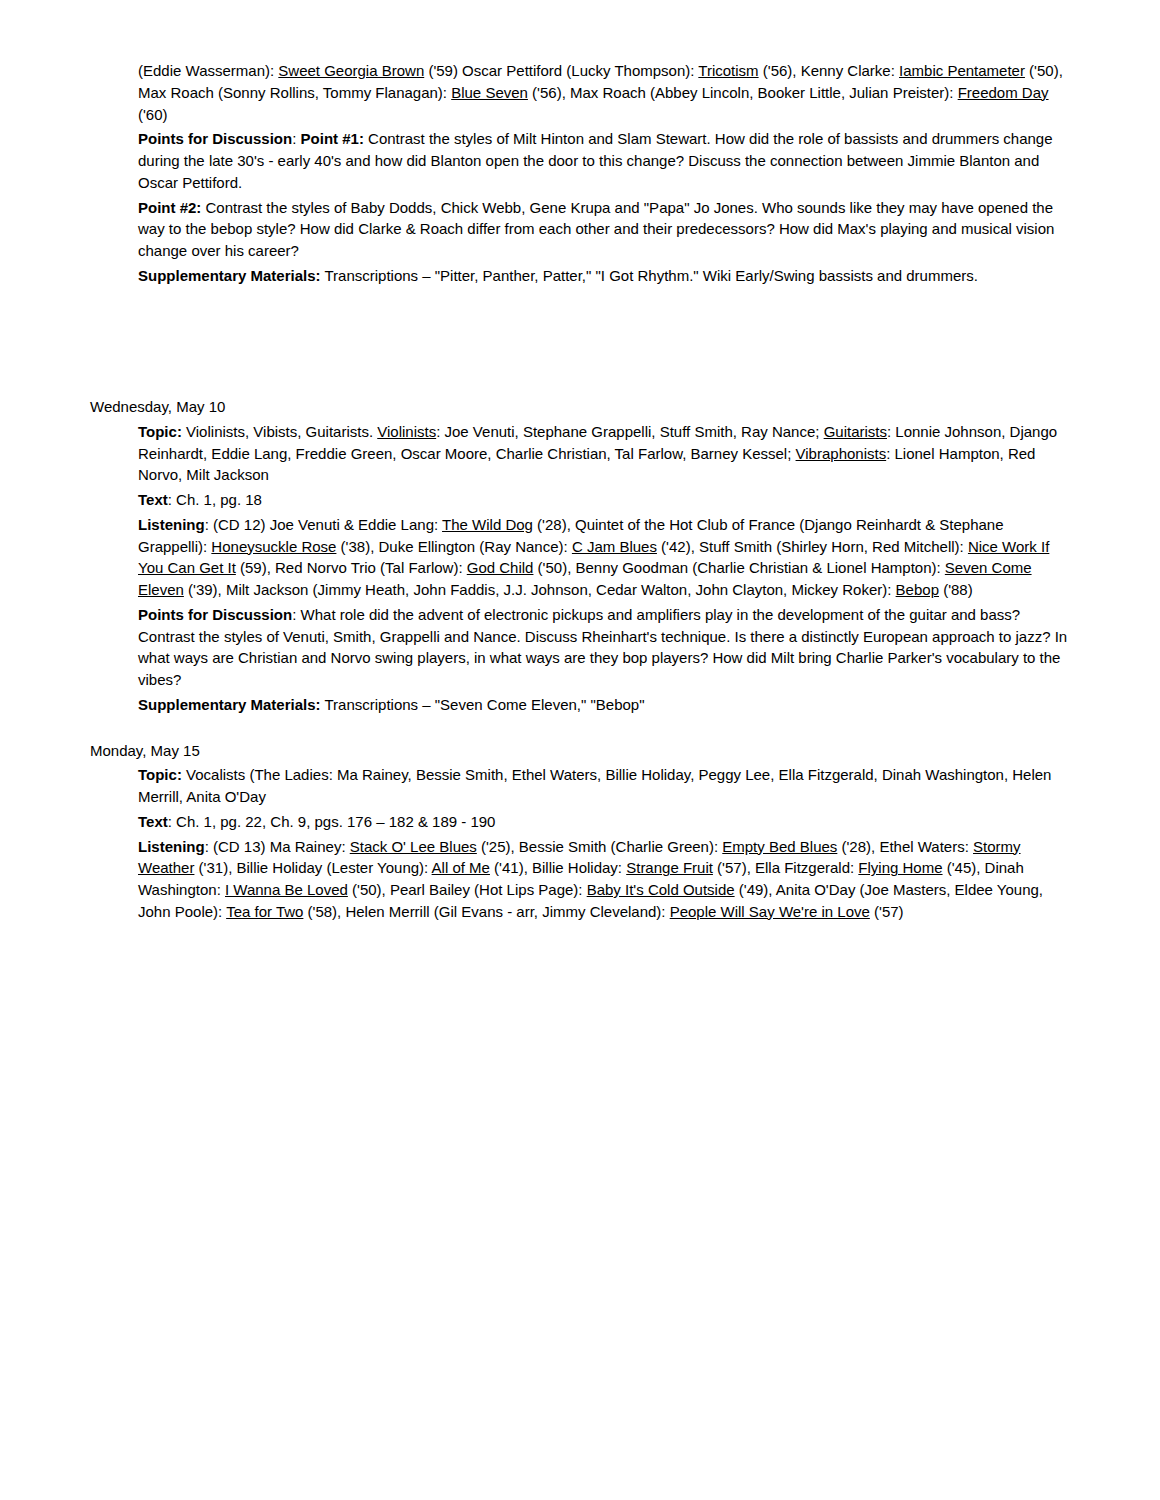(Eddie Wasserman): Sweet Georgia Brown ('59) Oscar Pettiford (Lucky Thompson): Tricotism ('56), Kenny Clarke: Iambic Pentameter ('50), Max Roach (Sonny Rollins, Tommy Flanagan): Blue Seven ('56), Max Roach (Abbey Lincoln, Booker Little, Julian Preister): Freedom Day ('60)
Points for Discussion: Point #1: Contrast the styles of Milt Hinton and Slam Stewart. How did the role of bassists and drummers change during the late 30's - early 40's and how did Blanton open the door to this change? Discuss the connection between Jimmie Blanton and Oscar Pettiford.
Point #2: Contrast the styles of Baby Dodds, Chick Webb, Gene Krupa and "Papa" Jo Jones. Who sounds like they may have opened the way to the bebop style? How did Clarke & Roach differ from each other and their predecessors? How did Max's playing and musical vision change over his career?
Supplementary Materials: Transcriptions – "Pitter, Panther, Patter," "I Got Rhythm." Wiki Early/Swing bassists and drummers.
Wednesday, May 10
Topic: Violinists, Vibists, Guitarists. Violinists: Joe Venuti, Stephane Grappelli, Stuff Smith, Ray Nance; Guitarists: Lonnie Johnson, Django Reinhardt, Eddie Lang, Freddie Green, Oscar Moore, Charlie Christian, Tal Farlow, Barney Kessel; Vibraphonists: Lionel Hampton, Red Norvo, Milt Jackson
Text: Ch. 1, pg. 18
Listening: (CD 12) Joe Venuti & Eddie Lang: The Wild Dog ('28), Quintet of the Hot Club of France (Django Reinhardt & Stephane Grappelli): Honeysuckle Rose ('38), Duke Ellington (Ray Nance): C Jam Blues ('42), Stuff Smith (Shirley Horn, Red Mitchell): Nice Work If You Can Get It (59), Red Norvo Trio (Tal Farlow): God Child ('50), Benny Goodman (Charlie Christian & Lionel Hampton): Seven Come Eleven ('39), Milt Jackson (Jimmy Heath, John Faddis, J.J. Johnson, Cedar Walton, John Clayton, Mickey Roker): Bebop ('88)
Points for Discussion: What role did the advent of electronic pickups and amplifiers play in the development of the guitar and bass? Contrast the styles of Venuti, Smith, Grappelli and Nance. Discuss Rheinhart's technique. Is there a distinctly European approach to jazz? In what ways are Christian and Norvo swing players, in what ways are they bop players? How did Milt bring Charlie Parker's vocabulary to the vibes?
Supplementary Materials: Transcriptions – "Seven Come Eleven," "Bebop"
Monday, May 15
Topic: Vocalists (The Ladies: Ma Rainey, Bessie Smith, Ethel Waters, Billie Holiday, Peggy Lee, Ella Fitzgerald, Dinah Washington, Helen Merrill, Anita O'Day
Text: Ch. 1, pg. 22, Ch. 9, pgs. 176 – 182 & 189 - 190
Listening: (CD 13) Ma Rainey: Stack O' Lee Blues ('25), Bessie Smith (Charlie Green): Empty Bed Blues ('28), Ethel Waters: Stormy Weather ('31), Billie Holiday (Lester Young): All of Me ('41), Billie Holiday: Strange Fruit ('57), Ella Fitzgerald: Flying Home ('45), Dinah Washington: I Wanna Be Loved ('50), Pearl Bailey (Hot Lips Page): Baby It's Cold Outside ('49), Anita O'Day (Joe Masters, Eldee Young, John Poole): Tea for Two ('58), Helen Merrill (Gil Evans - arr, Jimmy Cleveland): People Will Say We're in Love ('57)